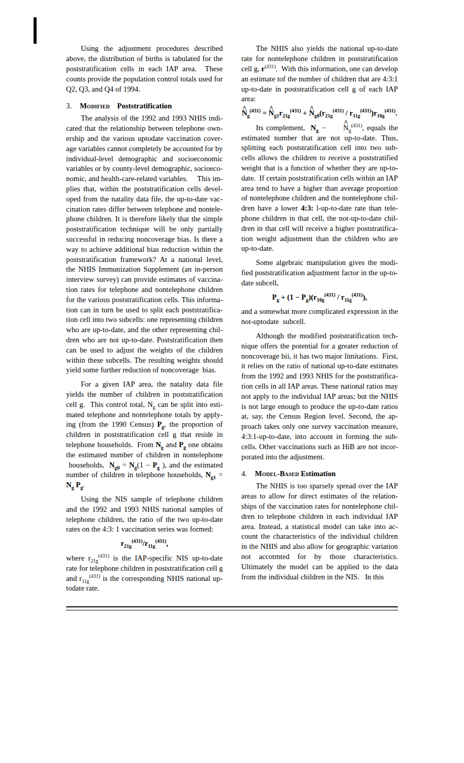Using the adjustment procedures described above, the distribution of births is tabulated for the poststratification cells in each IAP area. These counts provide the population control totals used for Q2, Q3, and Q4 of 1994.
3. Modified Poststratification
The analysis of the 1992 and 1993 NHIS indicated that the relationship between telephone ownership and the various uptodate vaccination coverage variables cannot completely be accounted for by individual-level demographic and socioeconomic variables or by county-level demographic, socioeconomic, and health-care-related variables. This implies that, within the poststratification cells developed from the natality data file, the up-to-date vaccination rates differ between telephone and nontelephone children. It is therefore likely that the simple poststratification technique will be only partially successful in reducing noncoverage bias. Is there a way to achieve additional bias reduction within the poststratification framework? At a national level, the NHIS Immunization Supplement (an in-person interview survey) can provide estimates of vaccination rates for telephone and nontelephone children for the various poststratification cells. This information can in turn be used to split each poststratification cell into two subcells: one representing children who are up-to-date, and the other representing children who are not up-to-date. Poststratification then can be used to adjust the weights of the children within these subcells. The resulting weights should yield some further reduction of noncoverage bias.
For a given IAP area, the natality data file yields the number of children in poststratification cell g. This control total, Ng can be split into estimated telephone and nontelephone totals by applying (from the 1990 Census) Pg, the proportion of children in poststratification cell g that reside in telephone households. From Ng and Pg one obtains the estimated number of children in nontelephone households, Ng0 = Ng(1 − Pg ), and the estimated number of children in telephone households, Ng1 = Ng Pg.
Using the NIS sample of telephone children and the 1992 and 1993 NHIS national samples of telephone children, the ratio of the two up-to-date rates on the 4:3: 1 vaccination series was formed:
r21g(431)/r11g(431),
where r21g(431) is the IAP-specific NIS up-to-date rate for telephone children in poststratification cell g and r11g(431) is the corresponding NHIS national uptodate rate.
The NHIS also yields the national up-to-date rate for nontelephone children in poststratification cell g, r(431). With this information, one can develop an estimate tof the number of children that are 4:3:1 up-to-date in poststratification cell g of each IAP area:
Ng(431) = Ng1r21g(431) + Ng0(r21g(431) / r11g(431))r10g(431).
Its complement, Ng − Ng(431), equals the estimated number that are not up-to-date. Thus, splitting each poststratification cell into two subcells allows the children to receive a poststratified weight that is a function of whether they are up-to-date. If certain poststratification cells within an IAP area tend to have a higher than average proportion of nontelephone children and the nontelephone children have a lower 4:3: l-up-to-date rate than telephone children in that cell, the not-up-to-date children in that cell will receive a higher poststratification weight adjustment than the children who are up-to-date.
Some algebraic manipulation gives the modified poststratification adjustment factor in the up-to-date subcell,
Pg + (1 − Pg)(r10g(431) / r11g(431)),
and a somewhat more complicated expression in the not-uptodate subcell.
Although the modified poststratification technique offers the potential for a greater reduction of noncoverage bii, it has two major limitations. First, it relies on the ratio of national up-to-date estimates from the 1992 and 1993 NHIS for the poststratification cells in all IAP areas. These national ratios may not apply to the individual IAP areas; but the NHIS is not large enough to produce the up-to-date ratios at, say, the Census Region level. Second, the approach takes only one survey vaccination measure, 4:3:1-up-to-date, into account in forming the subcells. Other vaccinations such as HiB are not incorporated into the adjustment.
4. Model-Based Estimation
The NHIS is too sparsely spread over the IAP areas to allow for direct estimates of the relationships of the vaccination rates for nontelephone children to telephone children in each individual IAP area. Instead, a statistical model can take into account the characteristics of the individual children in the NHIS and also allow for geographic variation not accotmted for by those characteristics. Ultimately the model can be applied to the data from the individual children in the NIS. In this